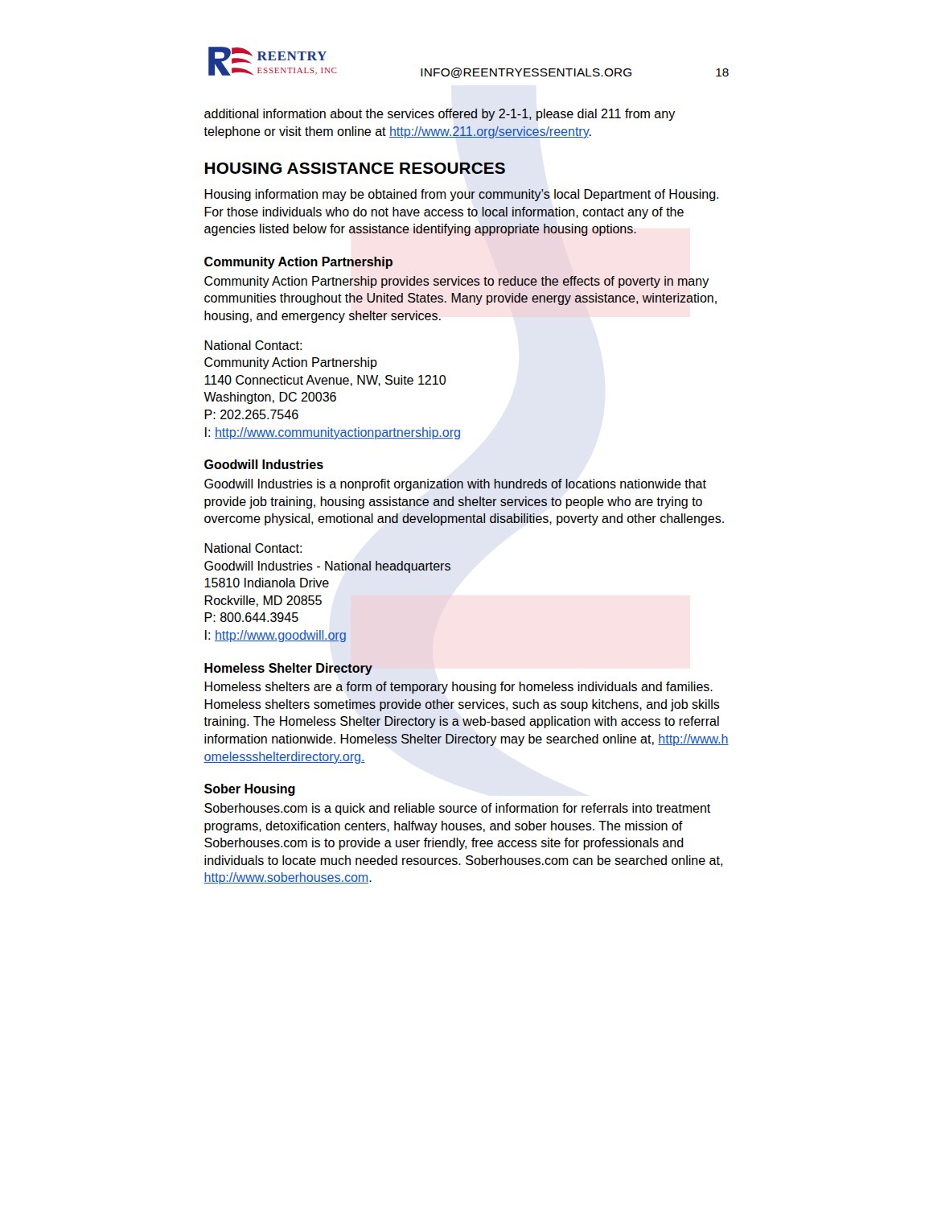REENTRY ESSENTIALS, INC
INFO@REENTRYESSENTIALS.ORG
18
additional information about the services offered by 2-1-1, please dial 211 from any telephone or visit them online at http://www.211.org/services/reentry.
HOUSING ASSISTANCE RESOURCES
Housing information may be obtained from your community’s local Department of Housing. For those individuals who do not have access to local information, contact any of the agencies listed below for assistance identifying appropriate housing options.
Community Action Partnership
Community Action Partnership provides services to reduce the effects of poverty in many communities throughout the United States. Many provide energy assistance, winterization, housing, and emergency shelter services.
National Contact:
Community Action Partnership
1140 Connecticut Avenue, NW, Suite 1210
Washington, DC 20036
P: 202.265.7546
I: http://www.communityactionpartnership.org
Goodwill Industries
Goodwill Industries is a nonprofit organization with hundreds of locations nationwide that provide job training, housing assistance and shelter services to people who are trying to overcome physical, emotional and developmental disabilities, poverty and other challenges.
National Contact:
Goodwill Industries - National headquarters
15810 Indianola Drive
Rockville, MD 20855
P: 800.644.3945
I: http://www.goodwill.org
Homeless Shelter Directory
Homeless shelters are a form of temporary housing for homeless individuals and families. Homeless shelters sometimes provide other services, such as soup kitchens, and job skills training. The Homeless Shelter Directory is a web-based application with access to referral information nationwide. Homeless Shelter Directory may be searched online at, http://www.homelessshelterdirectory.org.
Sober Housing
Soberhouses.com is a quick and reliable source of information for referrals into treatment programs, detoxification centers, halfway houses, and sober houses. The mission of Soberhouses.com is to provide a user friendly, free access site for professionals and individuals to locate much needed resources. Soberhouses.com can be searched online at, http://www.soberhouses.com.